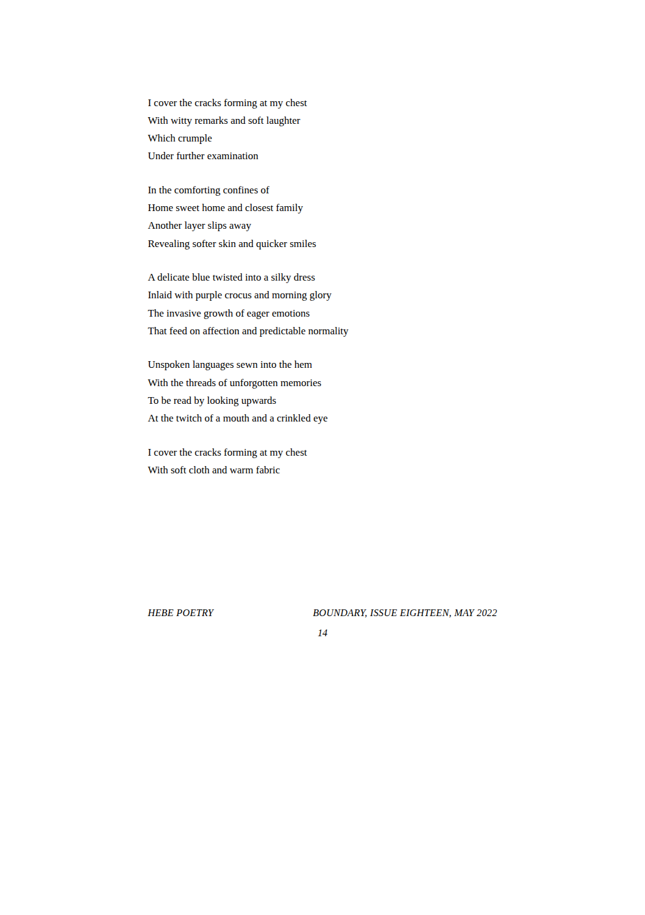I cover the cracks forming at my chest
With witty remarks and soft laughter
Which crumple
Under further examination
In the comforting confines of
Home sweet home and closest family
Another layer slips away
Revealing softer skin and quicker smiles
A delicate blue twisted into a silky dress
Inlaid with purple crocus and morning glory
The invasive growth of eager emotions
That feed on affection and predictable normality
Unspoken languages sewn into the hem
With the threads of unforgotten memories
To be read by looking upwards
At the twitch of a mouth and a crinkled eye
I cover the cracks forming at my chest
With soft cloth and warm fabric
HEBE POETRY BOUNDARY, ISSUE EIGHTEEN, MAY 2022
14